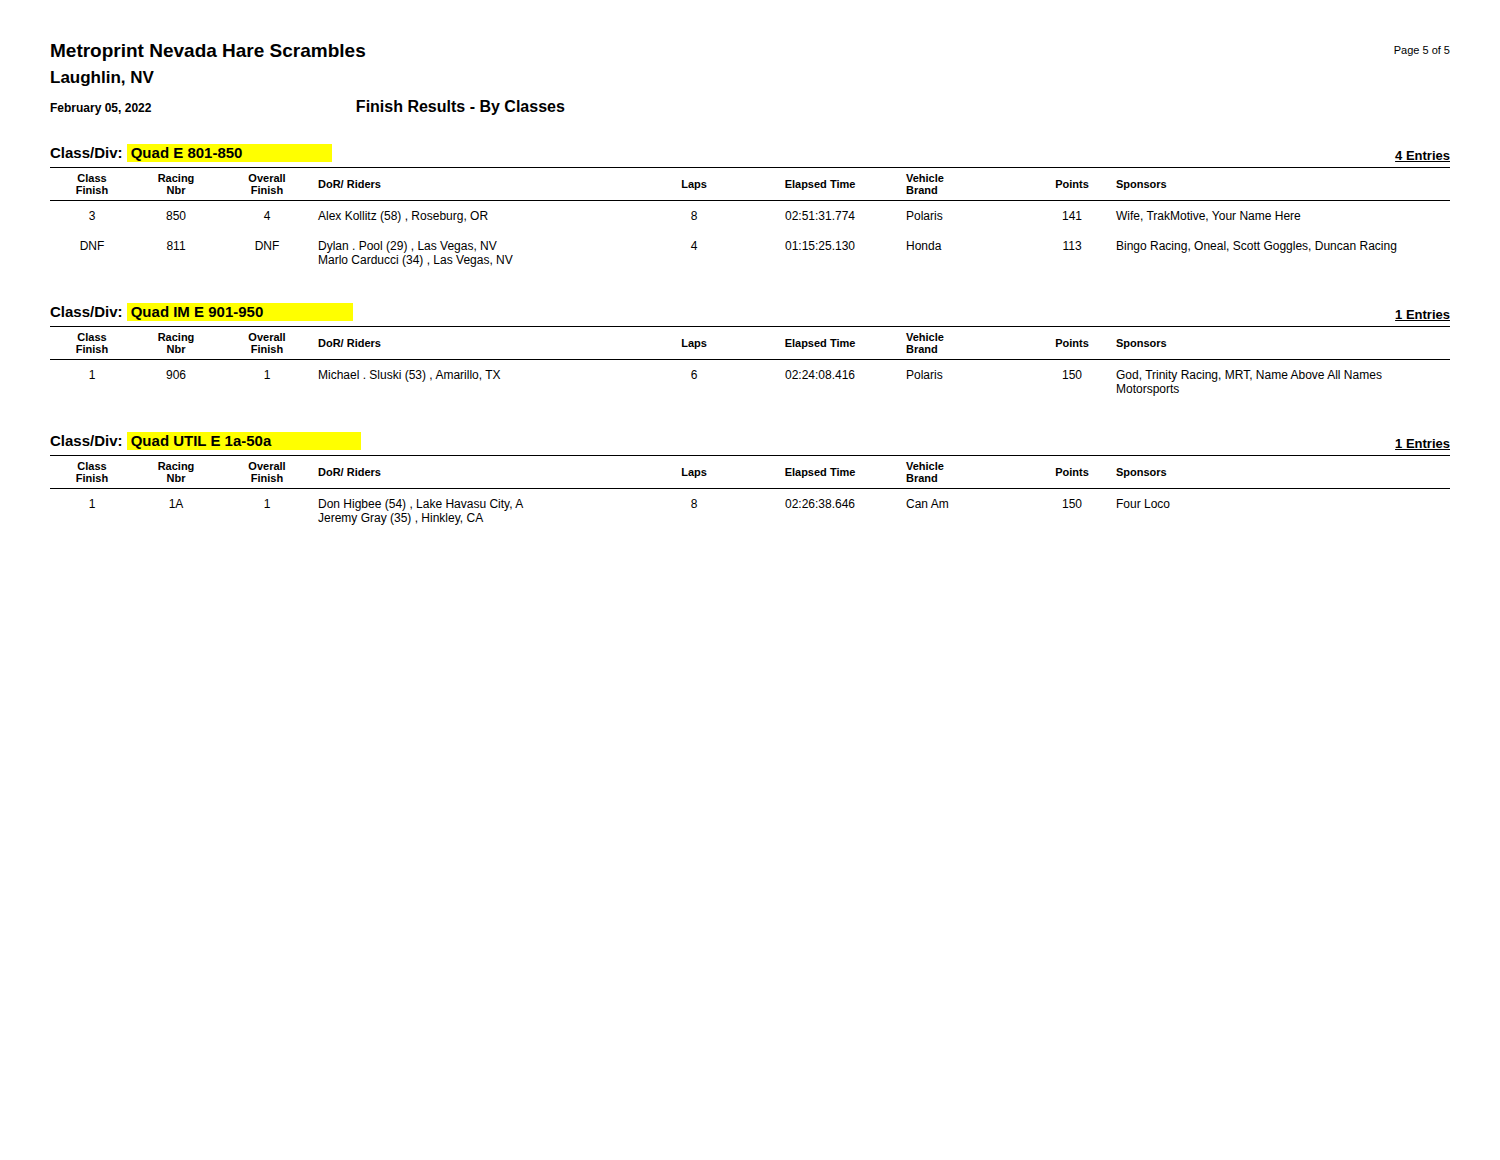Page 5 of 5
Metroprint Nevada Hare Scrambles
Laughlin, NV
February 05, 2022
Finish Results - By Classes
Class/Div: Quad E 801-850
4 Entries
| Class Finish | Racing Nbr | Overall Finish | DoR/ Riders | Laps | Elapsed Time | Vehicle Brand | Points | Sponsors |
| --- | --- | --- | --- | --- | --- | --- | --- | --- |
| 3 | 850 | 4 | Alex Kollitz (58) , Roseburg, OR | 8 | 02:51:31.774 | Polaris | 141 | Wife, TrakMotive, Your Name Here |
| DNF | 811 | DNF | Dylan . Pool (29) , Las Vegas, NV Marlo Carducci (34) , Las Vegas, NV | 4 | 01:15:25.130 | Honda | 113 | Bingo Racing, Oneal, Scott Goggles, Duncan Racing |
Class/Div: Quad IM E 901-950
1 Entries
| Class Finish | Racing Nbr | Overall Finish | DoR/ Riders | Laps | Elapsed Time | Vehicle Brand | Points | Sponsors |
| --- | --- | --- | --- | --- | --- | --- | --- | --- |
| 1 | 906 | 1 | Michael . Sluski (53) , Amarillo, TX | 6 | 02:24:08.416 | Polaris | 150 | God, Trinity Racing, MRT, Name Above All Names Motorsports |
Class/Div: Quad UTIL E 1a-50a
1 Entries
| Class Finish | Racing Nbr | Overall Finish | DoR/ Riders | Laps | Elapsed Time | Vehicle Brand | Points | Sponsors |
| --- | --- | --- | --- | --- | --- | --- | --- | --- |
| 1 | 1A | 1 | Don Higbee (54) , Lake Havasu City, A Jeremy Gray (35) , Hinkley, CA | 8 | 02:26:38.646 | Can Am | 150 | Four Loco |